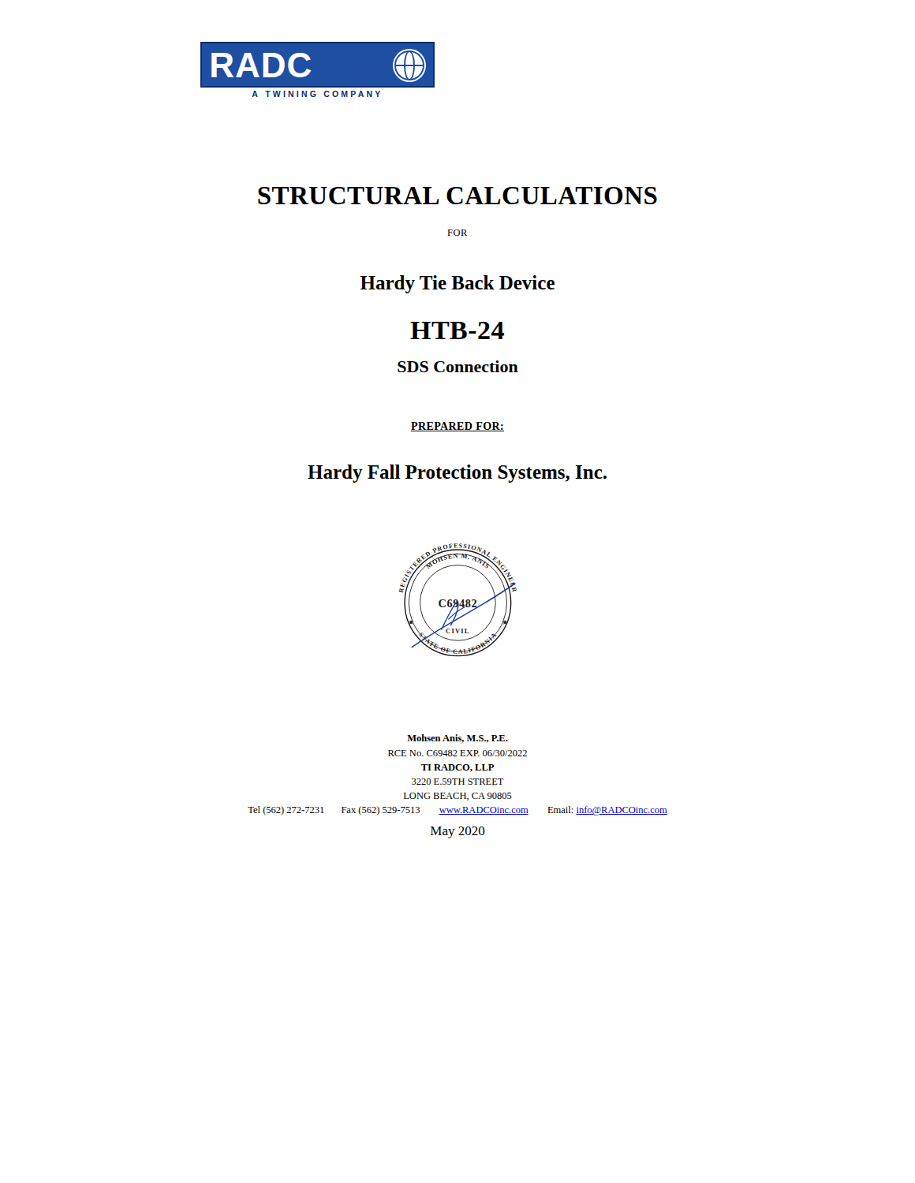RADC
A TWINING COMPANY
STRUCTURAL CALCULATIONS
FOR
Hardy Tie Back Device
HTB-24
SDS Connection
PREPARED FOR:
Hardy Fall Protection Systems, Inc.
REGISTERED PROFESSIONAL ENGINEER STATE OF CALIFORNIA MOHSEN M. ANIS C69482 CIVIL ★ ★
Mohsen Anis, M.S., P.E.
RCE No. C69482 EXP. 06/30/2022
TI RADCO, LLP
3220 E.59TH STREET
LONG BEACH, CA 90805
Tel (562) 272-7231 Fax (562) 529-7513 www.RADCOinc.com Email: info@RADCOinc.com
May 2020